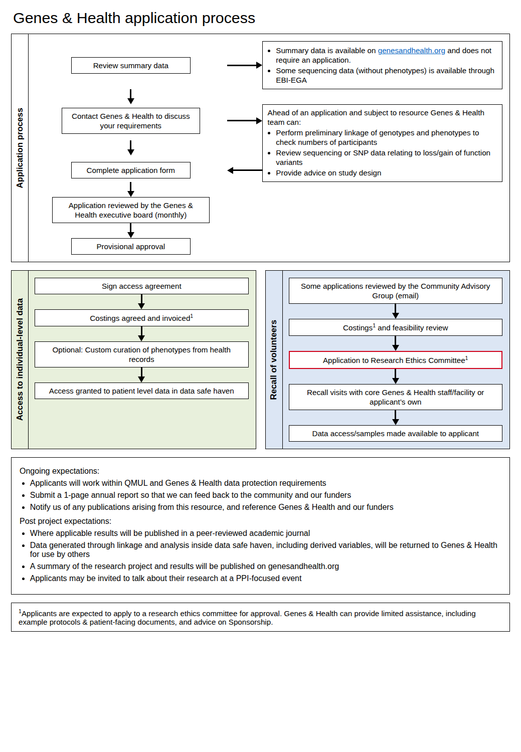Genes & Health application process
Application process
Review summary data
Summary data is available on genesandhealth.org and does not require an application.
Some sequencing data (without phenotypes) is available through EBI-EGA
Contact Genes & Health to discuss your requirements
Ahead of an application and subject to resource Genes & Health team can:
Perform preliminary linkage of genotypes and phenotypes to check numbers of participants
Review sequencing or SNP data relating to loss/gain of function variants
Provide advice on study design
Complete application form
Application reviewed by the Genes & Health executive board (monthly)
Provisional approval
Access to individual-level data
Sign access agreement
Costings agreed and invoiced1
Optional: Custom curation of phenotypes from health records
Access granted to patient level data in data safe haven
Recall of volunteers
Some applications reviewed by the Community Advisory Group (email)
Costings1 and feasibility review
Application to Research Ethics Committee1
Recall visits with core Genes & Health staff/facility or applicant’s own
Data access/samples made available to applicant
Ongoing expectations:
Applicants will work within QMUL and Genes & Health data protection requirements
Submit a 1-page annual report so that we can feed back to the community and our funders
Notify us of any publications arising from this resource, and reference Genes & Health and our funders
Post project expectations:
Where applicable results will be published in a peer-reviewed academic journal
Data generated through linkage and analysis inside data safe haven, including derived variables, will be returned to Genes & Health for use by others
A summary of the research project and results will be published on genesandhealth.org
Applicants may be invited to talk about their research at a PPI-focused event
1Applicants are expected to apply to a research ethics committee for approval. Genes & Health can provide limited assistance, including example protocols & patient-facing documents, and advice on Sponsorship.